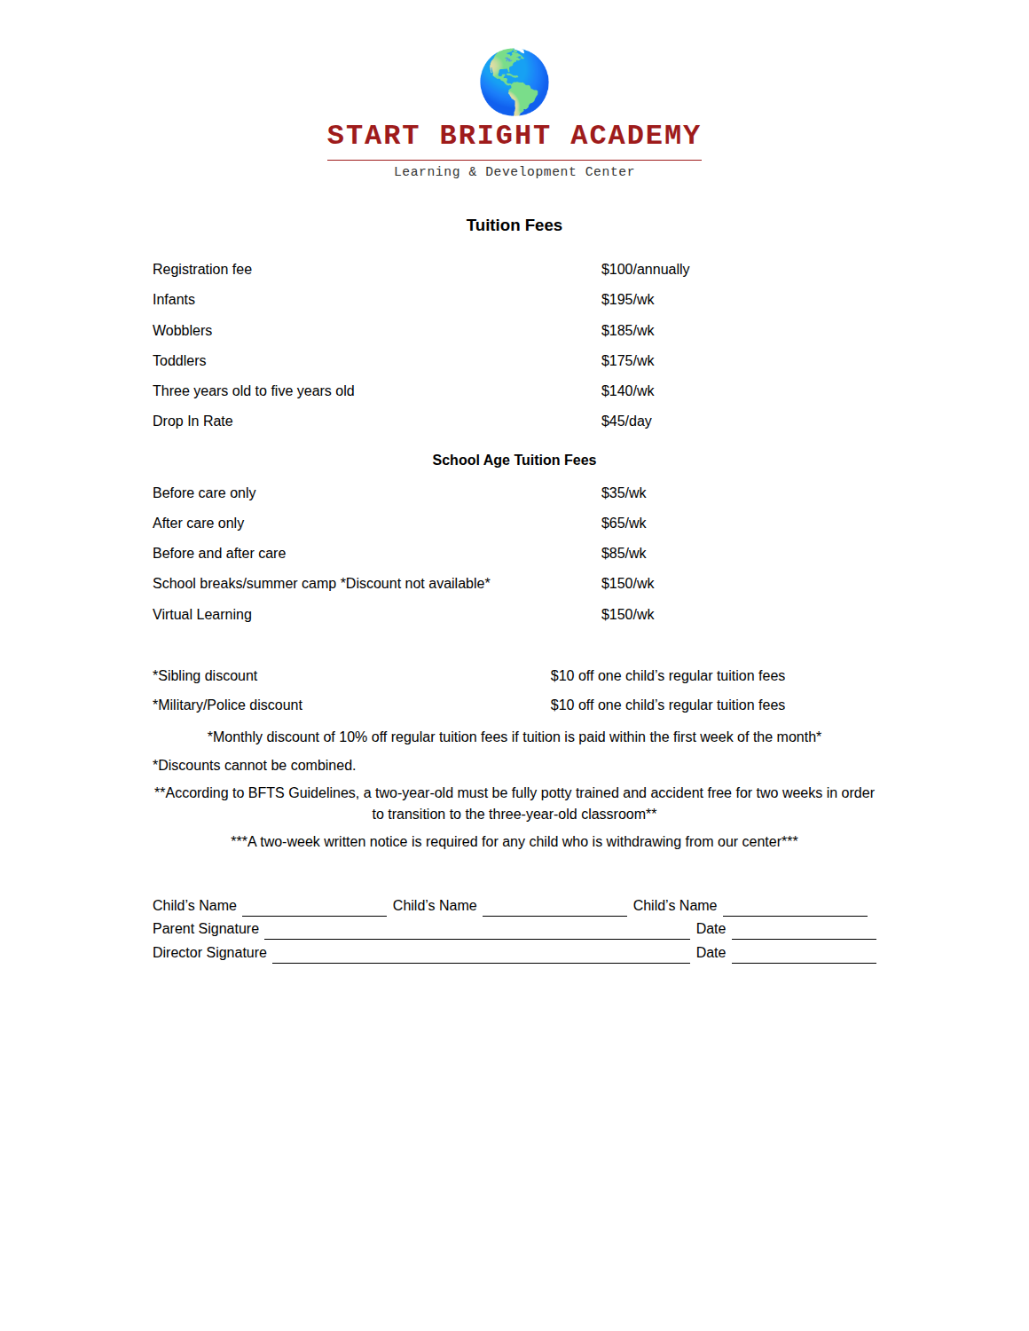🌎
START BRIGHT ACADEMY
Learning & Development Center
Tuition Fees
| Registration fee | $100/annually |
| Infants | $195/wk |
| Wobblers | $185/wk |
| Toddlers | $175/wk |
| Three years old to five years old | $140/wk |
| Drop In Rate | $45/day |
| School Age Tuition Fees |
| Before care only | $35/wk |
| After care only | $65/wk |
| Before and after care | $85/wk |
| School breaks/summer camp *Discount not available* | $150/wk |
| Virtual Learning | $150/wk |
| *Sibling discount | $10 off one child’s regular tuition fees |
| *Military/Police discount | $10 off one child’s regular tuition fees |
*Monthly discount of 10% off regular tuition fees if tuition is paid within the first week of the month*
*Discounts cannot be combined.
**According to BFTS Guidelines, a two-year-old must be fully potty trained and accident free for two weeks in order to transition to the three-year-old classroom**
***A two-week written notice is required for any child who is withdrawing from our center***
Child’s Name Child’s Name Child’s Name
Parent Signature Date
Director Signature Date